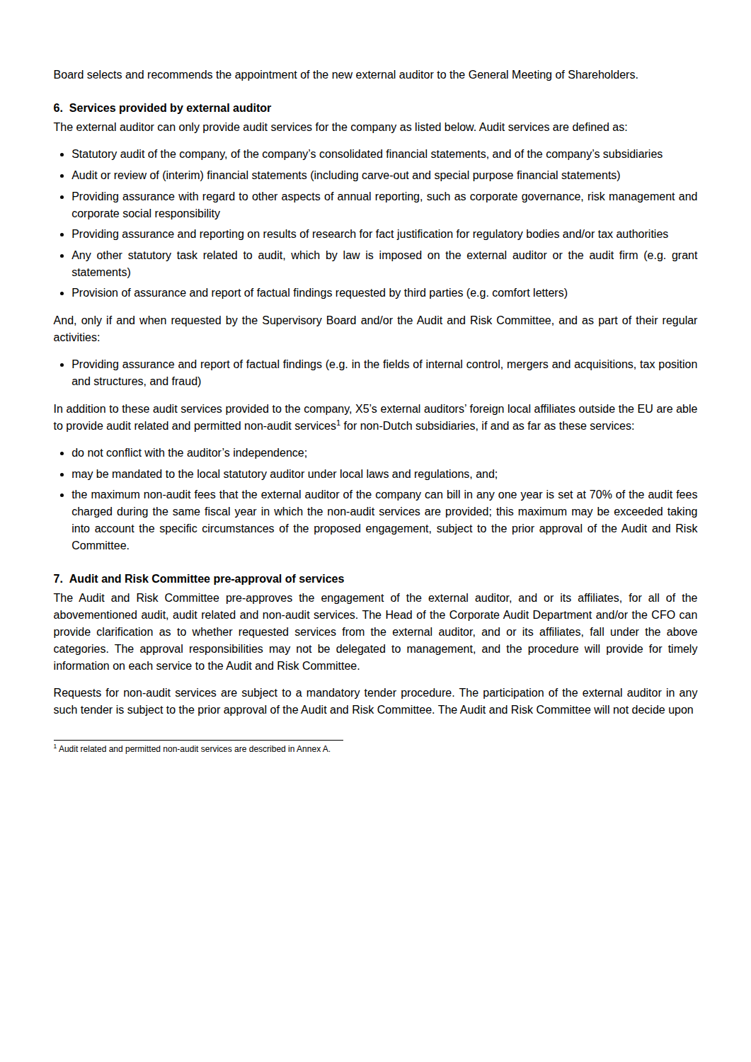Board selects and recommends the appointment of the new external auditor to the General Meeting of Shareholders.
6. Services provided by external auditor
The external auditor can only provide audit services for the company as listed below. Audit services are defined as:
Statutory audit of the company, of the company’s consolidated financial statements, and of the company’s subsidiaries
Audit or review of (interim) financial statements (including carve-out and special purpose financial statements)
Providing assurance with regard to other aspects of annual reporting, such as corporate governance, risk management and corporate social responsibility
Providing assurance and reporting on results of research for fact justification for regulatory bodies and/or tax authorities
Any other statutory task related to audit, which by law is imposed on the external auditor or the audit firm (e.g. grant statements)
Provision of assurance and report of factual findings requested by third parties (e.g. comfort letters)
And, only if and when requested by the Supervisory Board and/or the Audit and Risk Committee, and as part of their regular activities:
Providing assurance and report of factual findings (e.g. in the fields of internal control, mergers and acquisitions, tax position and structures, and fraud)
In addition to these audit services provided to the company, X5’s external auditors’ foreign local affiliates outside the EU are able to provide audit related and permitted non-audit services1 for non-Dutch subsidiaries, if and as far as these services:
do not conflict with the auditor’s independence;
may be mandated to the local statutory auditor under local laws and regulations, and;
the maximum non-audit fees that the external auditor of the company can bill in any one year is set at 70% of the audit fees charged during the same fiscal year in which the non-audit services are provided; this maximum may be exceeded taking into account the specific circumstances of the proposed engagement, subject to the prior approval of the Audit and Risk Committee.
7. Audit and Risk Committee pre-approval of services
The Audit and Risk Committee pre-approves the engagement of the external auditor, and or its affiliates, for all of the abovementioned audit, audit related and non-audit services. The Head of the Corporate Audit Department and/or the CFO can provide clarification as to whether requested services from the external auditor, and or its affiliates, fall under the above categories. The approval responsibilities may not be delegated to management, and the procedure will provide for timely information on each service to the Audit and Risk Committee.
Requests for non-audit services are subject to a mandatory tender procedure. The participation of the external auditor in any such tender is subject to the prior approval of the Audit and Risk Committee. The Audit and Risk Committee will not decide upon
1 Audit related and permitted non-audit services are described in Annex A.